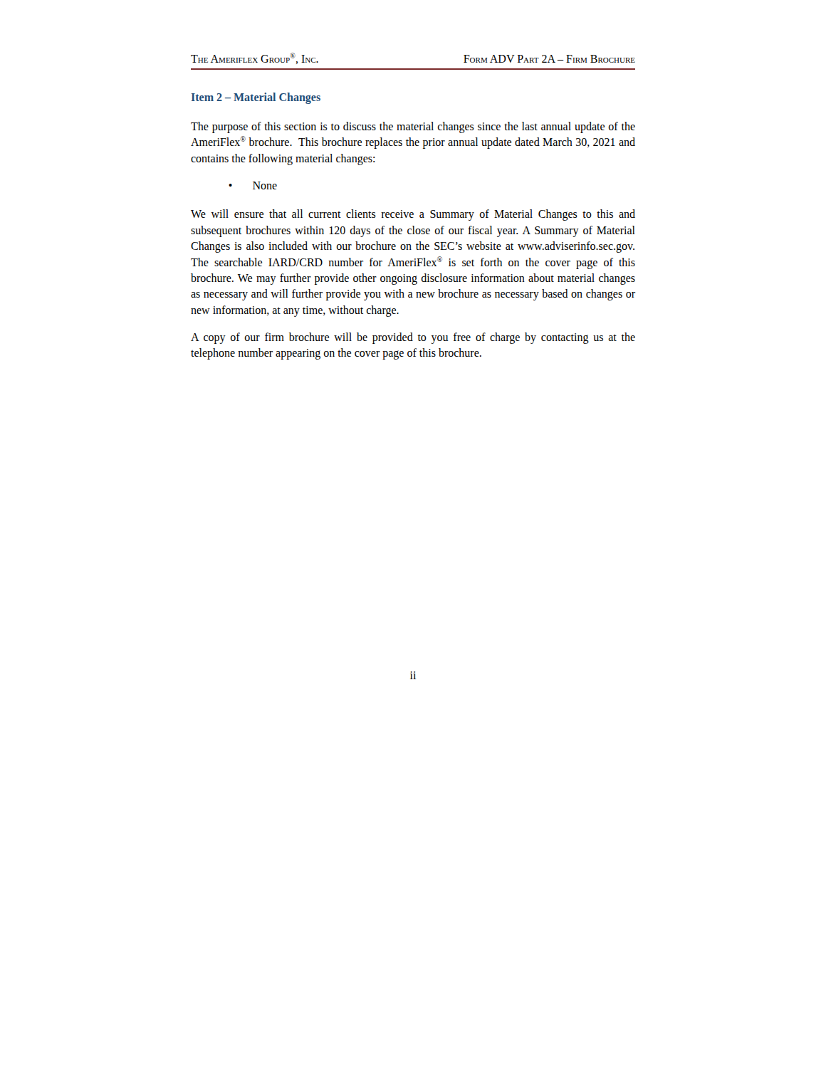The Ameriflex Group®, Inc.
Form ADV Part 2A – Firm Brochure
Item 2 – Material Changes
The purpose of this section is to discuss the material changes since the last annual update of the AmeriFlex® brochure. This brochure replaces the prior annual update dated March 30, 2021 and contains the following material changes:
None
We will ensure that all current clients receive a Summary of Material Changes to this and subsequent brochures within 120 days of the close of our fiscal year. A Summary of Material Changes is also included with our brochure on the SEC’s website at www.adviserinfo.sec.gov. The searchable IARD/CRD number for AmeriFlex® is set forth on the cover page of this brochure. We may further provide other ongoing disclosure information about material changes as necessary and will further provide you with a new brochure as necessary based on changes or new information, at any time, without charge.
A copy of our firm brochure will be provided to you free of charge by contacting us at the telephone number appearing on the cover page of this brochure.
ii